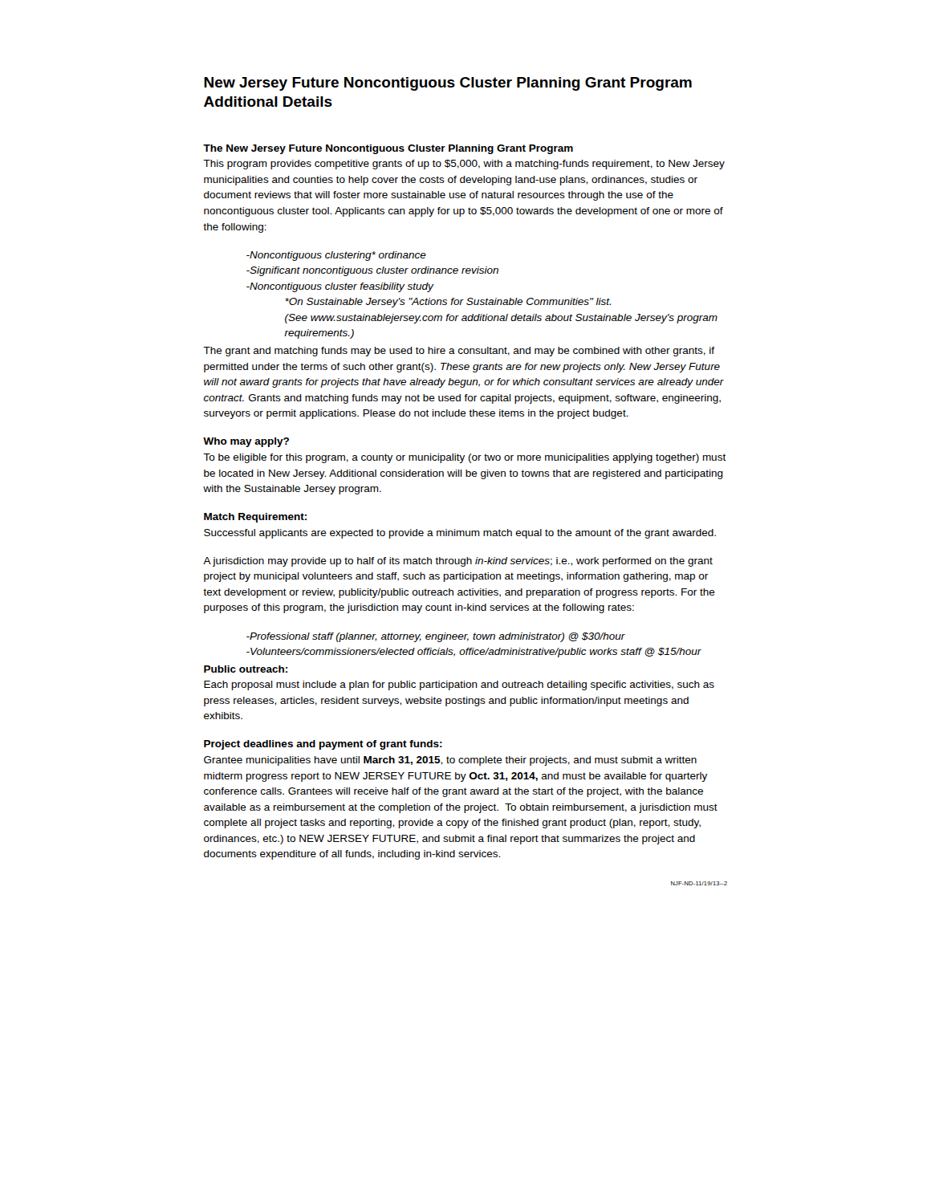New Jersey Future Noncontiguous Cluster Planning Grant Program
Additional Details
The New Jersey Future Noncontiguous Cluster Planning Grant Program
This program provides competitive grants of up to $5,000, with a matching-funds requirement, to New Jersey municipalities and counties to help cover the costs of developing land-use plans, ordinances, studies or document reviews that will foster more sustainable use of natural resources through the use of the noncontiguous cluster tool. Applicants can apply for up to $5,000 towards the development of one or more of the following:
-Noncontiguous clustering* ordinance
-Significant noncontiguous cluster ordinance revision
-Noncontiguous cluster feasibility study
*On Sustainable Jersey's "Actions for Sustainable Communities" list.
(See www.sustainablejersey.com for additional details about Sustainable Jersey's program requirements.)
The grant and matching funds may be used to hire a consultant, and may be combined with other grants, if permitted under the terms of such other grant(s). These grants are for new projects only. New Jersey Future will not award grants for projects that have already begun, or for which consultant services are already under contract. Grants and matching funds may not be used for capital projects, equipment, software, engineering, surveyors or permit applications. Please do not include these items in the project budget.
Who may apply?
To be eligible for this program, a county or municipality (or two or more municipalities applying together) must be located in New Jersey. Additional consideration will be given to towns that are registered and participating with the Sustainable Jersey program.
Match Requirement:
Successful applicants are expected to provide a minimum match equal to the amount of the grant awarded.
A jurisdiction may provide up to half of its match through in-kind services; i.e., work performed on the grant project by municipal volunteers and staff, such as participation at meetings, information gathering, map or text development or review, publicity/public outreach activities, and preparation of progress reports. For the purposes of this program, the jurisdiction may count in-kind services at the following rates:
-Professional staff (planner, attorney, engineer, town administrator) @ $30/hour
-Volunteers/commissioners/elected officials, office/administrative/public works staff @ $15/hour
Public outreach:
Each proposal must include a plan for public participation and outreach detailing specific activities, such as press releases, articles, resident surveys, website postings and public information/input meetings and exhibits.
Project deadlines and payment of grant funds:
Grantee municipalities have until March 31, 2015, to complete their projects, and must submit a written midterm progress report to NEW JERSEY FUTURE by Oct. 31, 2014, and must be available for quarterly conference calls. Grantees will receive half of the grant award at the start of the project, with the balance available as a reimbursement at the completion of the project. To obtain reimbursement, a jurisdiction must complete all project tasks and reporting, provide a copy of the finished grant product (plan, report, study, ordinances, etc.) to NEW JERSEY FUTURE, and submit a final report that summarizes the project and documents expenditure of all funds, including in-kind services.
NJF-ND-11/19/13--2